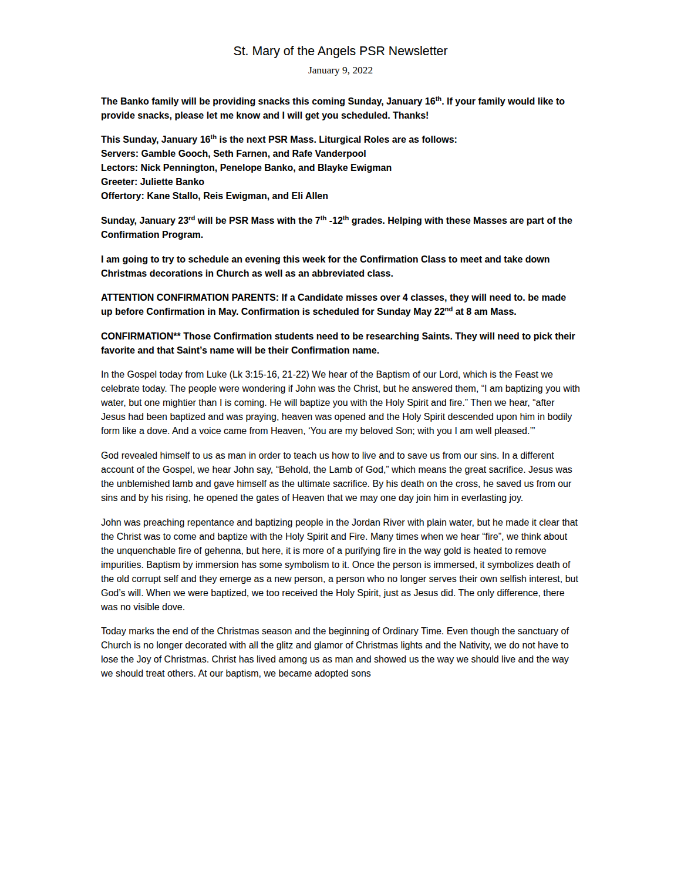St. Mary of the Angels PSR Newsletter
January 9, 2022
The Banko family will be providing snacks this coming Sunday, January 16th. If your family would like to provide snacks, please let me know and I will get you scheduled. Thanks!
This Sunday, January 16th is the next PSR Mass. Liturgical Roles are as follows: Servers: Gamble Gooch, Seth Farnen, and Rafe Vanderpool Lectors: Nick Pennington, Penelope Banko, and Blayke Ewigman Greeter: Juliette Banko Offertory: Kane Stallo, Reis Ewigman, and Eli Allen
Sunday, January 23rd will be PSR Mass with the 7th -12th grades. Helping with these Masses are part of the Confirmation Program.
I am going to try to schedule an evening this week for the Confirmation Class to meet and take down Christmas decorations in Church as well as an abbreviated class.
ATTENTION CONFIRMATION PARENTS: If a Candidate misses over 4 classes, they will need to. be made up before Confirmation in May. Confirmation is scheduled for Sunday May 22nd at 8 am Mass.
CONFIRMATION** Those Confirmation students need to be researching Saints. They will need to pick their favorite and that Saint’s name will be their Confirmation name.
In the Gospel today from Luke (Lk 3:15-16, 21-22) We hear of the Baptism of our Lord, which is the Feast we celebrate today. The people were wondering if John was the Christ, but he answered them, “I am baptizing you with water, but one mightier than I is coming. He will baptize you with the Holy Spirit and fire.” Then we hear, “after Jesus had been baptized and was praying, heaven was opened and the Holy Spirit descended upon him in bodily form like a dove. And a voice came from Heaven, ‘You are my beloved Son; with you I am well pleased.’”
God revealed himself to us as man in order to teach us how to live and to save us from our sins. In a different account of the Gospel, we hear John say, “Behold, the Lamb of God,” which means the great sacrifice. Jesus was the unblemished lamb and gave himself as the ultimate sacrifice. By his death on the cross, he saved us from our sins and by his rising, he opened the gates of Heaven that we may one day join him in everlasting joy.
John was preaching repentance and baptizing people in the Jordan River with plain water, but he made it clear that the Christ was to come and baptize with the Holy Spirit and Fire. Many times when we hear “fire”, we think about the unquenchable fire of gehenna, but here, it is more of a purifying fire in the way gold is heated to remove impurities. Baptism by immersion has some symbolism to it. Once the person is immersed, it symbolizes death of the old corrupt self and they emerge as a new person, a person who no longer serves their own selfish interest, but God’s will. When we were baptized, we too received the Holy Spirit, just as Jesus did. The only difference, there was no visible dove.
Today marks the end of the Christmas season and the beginning of Ordinary Time. Even though the sanctuary of Church is no longer decorated with all the glitz and glamor of Christmas lights and the Nativity, we do not have to lose the Joy of Christmas. Christ has lived among us as man and showed us the way we should live and the way we should treat others. At our baptism, we became adopted sons